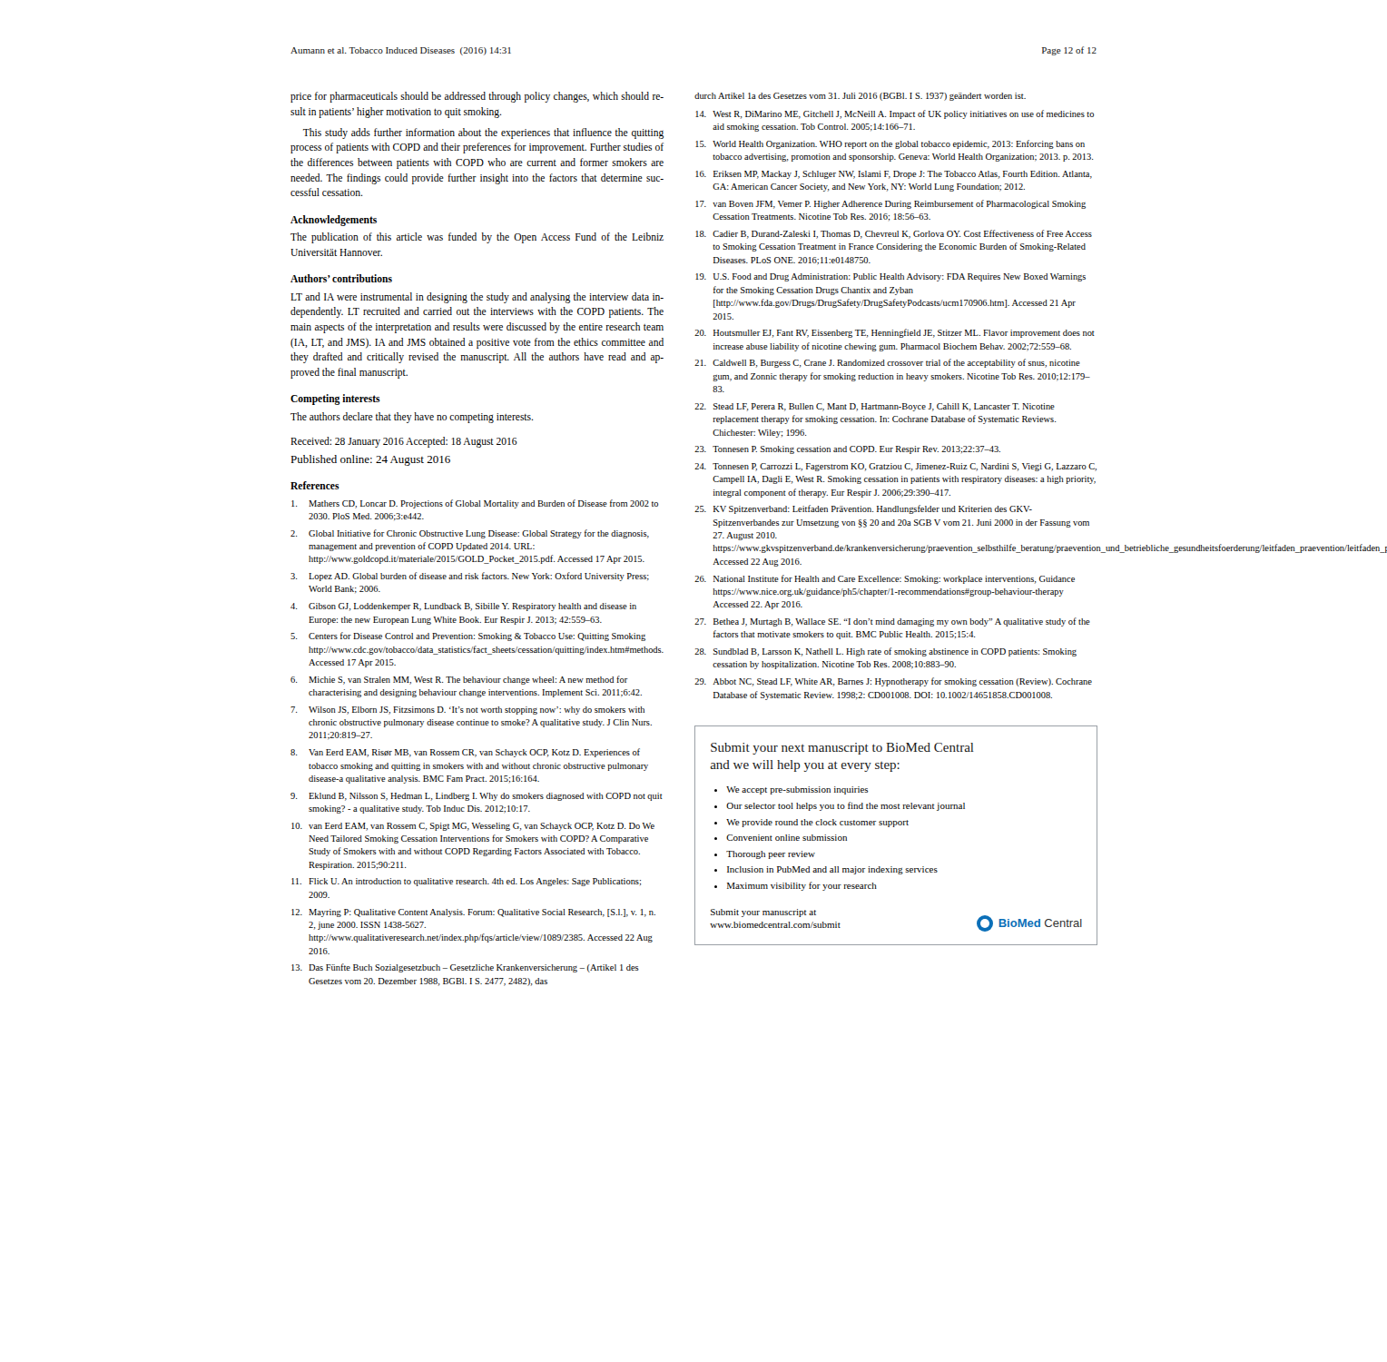Aumann et al. Tobacco Induced Diseases (2016) 14:31
Page 12 of 12
price for pharmaceuticals should be addressed through policy changes, which should result in patients’ higher motivation to quit smoking.
This study adds further information about the experiences that influence the quitting process of patients with COPD and their preferences for improvement. Further studies of the differences between patients with COPD who are current and former smokers are needed. The findings could provide further insight into the factors that determine successful cessation.
Acknowledgements
The publication of this article was funded by the Open Access Fund of the Leibniz Universität Hannover.
Authors’ contributions
LT and IA were instrumental in designing the study and analysing the interview data independently. LT recruited and carried out the interviews with the COPD patients. The main aspects of the interpretation and results were discussed by the entire research team (IA, LT, and JMS). IA and JMS obtained a positive vote from the ethics committee and they drafted and critically revised the manuscript. All the authors have read and approved the final manuscript.
Competing interests
The authors declare that they have no competing interests.
Received: 28 January 2016 Accepted: 18 August 2016
Published online: 24 August 2016
References
Mathers CD, Loncar D. Projections of Global Mortality and Burden of Disease from 2002 to 2030. PloS Med. 2006;3:e442.
Global Initiative for Chronic Obstructive Lung Disease: Global Strategy for the diagnosis, management and prevention of COPD Updated 2014. URL: http://www.goldcopd.it/materiale/2015/GOLD_Pocket_2015.pdf. Accessed 17 Apr 2015.
Lopez AD. Global burden of disease and risk factors. New York: Oxford University Press; World Bank; 2006.
Gibson GJ, Loddenkemper R, Lundback B, Sibille Y. Respiratory health and disease in Europe: the new European Lung White Book. Eur Respir J. 2013; 42:559–63.
Centers for Disease Control and Prevention: Smoking & Tobacco Use: Quitting Smoking http://www.cdc.gov/tobacco/data_statistics/fact_sheets/cessation/quitting/index.htm#methods. Accessed 17 Apr 2015.
Michie S, van Stralen MM, West R. The behaviour change wheel: A new method for characterising and designing behaviour change interventions. Implement Sci. 2011;6:42.
Wilson JS, Elborn JS, Fitzsimons D. ‘It’s not worth stopping now’: why do smokers with chronic obstructive pulmonary disease continue to smoke? A qualitative study. J Clin Nurs. 2011;20:819–27.
Van Eerd EAM, Risør MB, van Rossem CR, van Schayck OCP, Kotz D. Experiences of tobacco smoking and quitting in smokers with and without chronic obstructive pulmonary disease-a qualitative analysis. BMC Fam Pract. 2015;16:164.
Eklund B, Nilsson S, Hedman L, Lindberg I. Why do smokers diagnosed with COPD not quit smoking? - a qualitative study. Tob Induc Dis. 2012;10:17.
van Eerd EAM, van Rossem C, Spigt MG, Wesseling G, van Schayck OCP, Kotz D. Do We Need Tailored Smoking Cessation Interventions for Smokers with COPD? A Comparative Study of Smokers with and without COPD Regarding Factors Associated with Tobacco. Respiration. 2015;90:211.
Flick U. An introduction to qualitative research. 4th ed. Los Angeles: Sage Publications; 2009.
Mayring P: Qualitative Content Analysis. Forum: Qualitative Social Research, [S.l.], v. 1, n. 2, june 2000. ISSN 1438-5627. http://www.qualitativeresearch.net/index.php/fqs/article/view/1089/2385. Accessed 22 Aug 2016.
Das Fünfte Buch Sozialgesetzbuch – Gesetzliche Krankenversicherung – (Artikel 1 des Gesetzes vom 20. Dezember 1988, BGBl. I S. 2477, 2482), das
durch Artikel 1a des Gesetzes vom 31. Juli 2016 (BGBl. I S. 1937) geändert worden ist.
West R, DiMarino ME, Gitchell J, McNeill A. Impact of UK policy initiatives on use of medicines to aid smoking cessation. Tob Control. 2005;14:166–71.
World Health Organization. WHO report on the global tobacco epidemic, 2013: Enforcing bans on tobacco advertising, promotion and sponsorship. Geneva: World Health Organization; 2013. p. 2013.
Eriksen MP, Mackay J, Schluger NW, Islami F, Drope J: The Tobacco Atlas, Fourth Edition. Atlanta, GA: American Cancer Society, and New York, NY: World Lung Foundation; 2012.
van Boven JFM, Vemer P. Higher Adherence During Reimbursement of Pharmacological Smoking Cessation Treatments. Nicotine Tob Res. 2016; 18:56–63.
Cadier B, Durand-Zaleski I, Thomas D, Chevreul K, Gorlova OY. Cost Effectiveness of Free Access to Smoking Cessation Treatment in France Considering the Economic Burden of Smoking-Related Diseases. PLoS ONE. 2016;11:e0148750.
U.S. Food and Drug Administration: Public Health Advisory: FDA Requires New Boxed Warnings for the Smoking Cessation Drugs Chantix and Zyban [http://www.fda.gov/Drugs/DrugSafety/DrugSafetyPodcasts/ucm170906.htm]. Accessed 21 Apr 2015.
Houtsmuller EJ, Fant RV, Eissenberg TE, Henningfield JE, Stitzer ML. Flavor improvement does not increase abuse liability of nicotine chewing gum. Pharmacol Biochem Behav. 2002;72:559–68.
Caldwell B, Burgess C, Crane J. Randomized crossover trial of the acceptability of snus, nicotine gum, and Zonnic therapy for smoking reduction in heavy smokers. Nicotine Tob Res. 2010;12:179–83.
Stead LF, Perera R, Bullen C, Mant D, Hartmann-Boyce J, Cahill K, Lancaster T. Nicotine replacement therapy for smoking cessation. In: Cochrane Database of Systematic Reviews. Chichester: Wiley; 1996.
Tonnesen P. Smoking cessation and COPD. Eur Respir Rev. 2013;22:37–43.
Tonnesen P, Carrozzi L, Fagerstrom KO, Gratziou C, Jimenez-Ruiz C, Nardini S, Viegi G, Lazzaro C, Campell IA, Dagli E, West R. Smoking cessation in patients with respiratory diseases: a high priority, integral component of therapy. Eur Respir J. 2006;29:390–417.
KV Spitzenverband: Leitfaden Prävention. Handlungsfelder und Kriterien des GKV-Spitzenverbandes zur Umsetzung von §§ 20 and 20a SGB V vom 21. Juni 2000 in der Fassung vom 27. August 2010. https://www.gkvspitzenverband.de/krankenversicherung/praevention_selbsthilfe_beratung/praevention_und_betriebliche_gesundheitsfoerderung/leitfaden_praevention/leitfaden_praevention.jsp.. Accessed 22 Aug 2016.
National Institute for Health and Care Excellence: Smoking: workplace interventions, Guidance https://www.nice.org.uk/guidance/ph5/chapter/1-recommendations#group-behaviour-therapy Accessed 22. Apr 2016.
Bethea J, Murtagh B, Wallace SE. “I don’t mind damaging my own body” A qualitative study of the factors that motivate smokers to quit. BMC Public Health. 2015;15:4.
Sundblad B, Larsson K, Nathell L. High rate of smoking abstinence in COPD patients: Smoking cessation by hospitalization. Nicotine Tob Res. 2008;10:883–90.
Abbot NC, Stead LF, White AR, Barnes J: Hypnotherapy for smoking cessation (Review). Cochrane Database of Systematic Review. 1998;2: CD001008. DOI: 10.1002/14651858.CD001008.
Submit your next manuscript to BioMed Central
and we will help you at every step:
We accept pre-submission inquiries
Our selector tool helps you to find the most relevant journal
We provide round the clock customer support
Convenient online submission
Thorough peer review
Inclusion in PubMed and all major indexing services
Maximum visibility for your research
Submit your manuscript at
www.biomedcentral.com/submit
BioMed Central